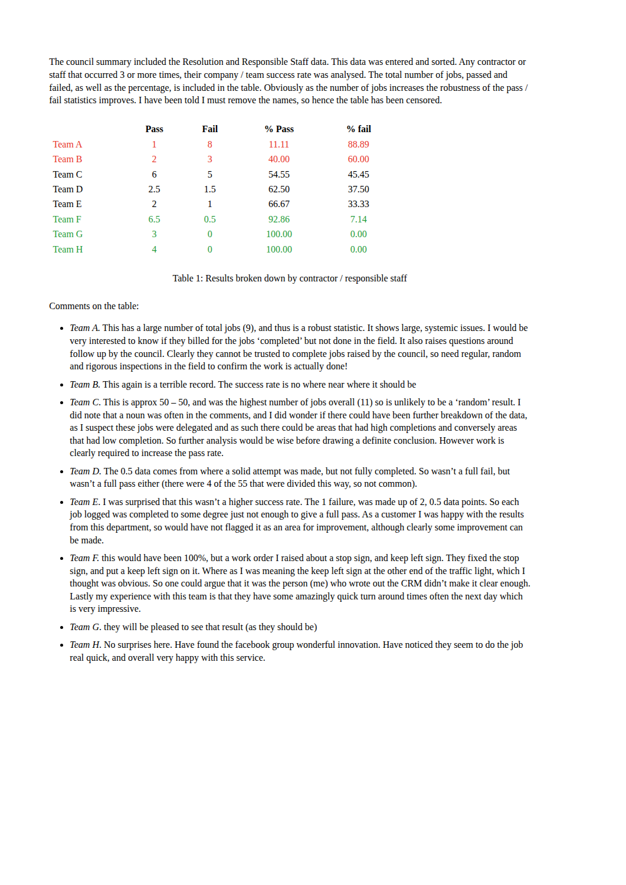The council summary included the Resolution and Responsible Staff data. This data was entered and sorted. Any contractor or staff that occurred 3 or more times, their company / team success rate was analysed. The total number of jobs, passed and failed, as well as the percentage, is included in the table. Obviously as the number of jobs increases the robustness of the pass / fail statistics improves. I have been told I must remove the names, so hence the table has been censored.
| | Pass | Fail | % Pass | % fail |
| --- | --- | --- | --- | --- |
| Team A | 1 | 8 | 11.11 | 88.89 |
| Team B | 2 | 3 | 40.00 | 60.00 |
| Team C | 6 | 5 | 54.55 | 45.45 |
| Team D | 2.5 | 1.5 | 62.50 | 37.50 |
| Team E | 2 | 1 | 66.67 | 33.33 |
| Team F | 6.5 | 0.5 | 92.86 | 7.14 |
| Team G | 3 | 0 | 100.00 | 0.00 |
| Team H | 4 | 0 | 100.00 | 0.00 |
Table 1: Results broken down by contractor / responsible staff
Comments on the table:
Team A. This has a large number of total jobs (9), and thus is a robust statistic. It shows large, systemic issues. I would be very interested to know if they billed for the jobs ‘completed’ but not done in the field. It also raises questions around follow up by the council. Clearly they cannot be trusted to complete jobs raised by the council, so need regular, random and rigorous inspections in the field to confirm the work is actually done!
Team B. This again is a terrible record. The success rate is no where near where it should be
Team C. This is approx 50 – 50, and was the highest number of jobs overall (11) so is unlikely to be a ‘random’ result. I did note that a noun was often in the comments, and I did wonder if there could have been further breakdown of the data, as I suspect these jobs were delegated and as such there could be areas that had high completions and conversely areas that had low completion. So further analysis would be wise before drawing a definite conclusion. However work is clearly required to increase the pass rate.
Team D. The 0.5 data comes from where a solid attempt was made, but not fully completed. So wasn’t a full fail, but wasn’t a full pass either (there were 4 of the 55 that were divided this way, so not common).
Team E. I was surprised that this wasn’t a higher success rate. The 1 failure, was made up of 2, 0.5 data points. So each job logged was completed to some degree just not enough to give a full pass. As a customer I was happy with the results from this department, so would have not flagged it as an area for improvement, although clearly some improvement can be made.
Team F. this would have been 100%, but a work order I raised about a stop sign, and keep left sign. They fixed the stop sign, and put a keep left sign on it. Where as I was meaning the keep left sign at the other end of the traffic light, which I thought was obvious. So one could argue that it was the person (me) who wrote out the CRM didn’t make it clear enough. Lastly my experience with this team is that they have some amazingly quick turn around times often the next day which is very impressive.
Team G. they will be pleased to see that result (as they should be)
Team H. No surprises here. Have found the facebook group wonderful innovation. Have noticed they seem to do the job real quick, and overall very happy with this service.